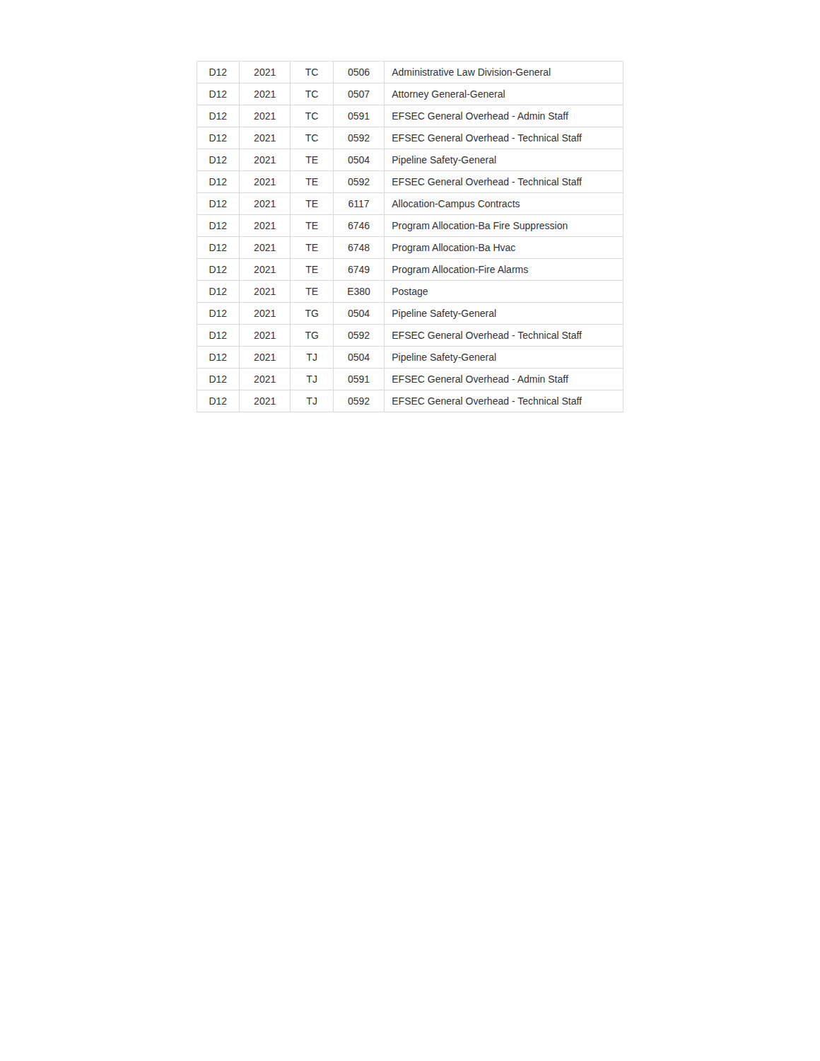| D12 | 2021 | TC | 0506 | Administrative Law Division-General |
| D12 | 2021 | TC | 0507 | Attorney General-General |
| D12 | 2021 | TC | 0591 | EFSEC General Overhead - Admin Staff |
| D12 | 2021 | TC | 0592 | EFSEC General Overhead - Technical Staff |
| D12 | 2021 | TE | 0504 | Pipeline Safety-General |
| D12 | 2021 | TE | 0592 | EFSEC General Overhead - Technical Staff |
| D12 | 2021 | TE | 6117 | Allocation-Campus Contracts |
| D12 | 2021 | TE | 6746 | Program Allocation-Ba Fire Suppression |
| D12 | 2021 | TE | 6748 | Program Allocation-Ba Hvac |
| D12 | 2021 | TE | 6749 | Program Allocation-Fire Alarms |
| D12 | 2021 | TE | E380 | Postage |
| D12 | 2021 | TG | 0504 | Pipeline Safety-General |
| D12 | 2021 | TG | 0592 | EFSEC General Overhead - Technical Staff |
| D12 | 2021 | TJ | 0504 | Pipeline Safety-General |
| D12 | 2021 | TJ | 0591 | EFSEC General Overhead - Admin Staff |
| D12 | 2021 | TJ | 0592 | EFSEC General Overhead - Technical Staff |